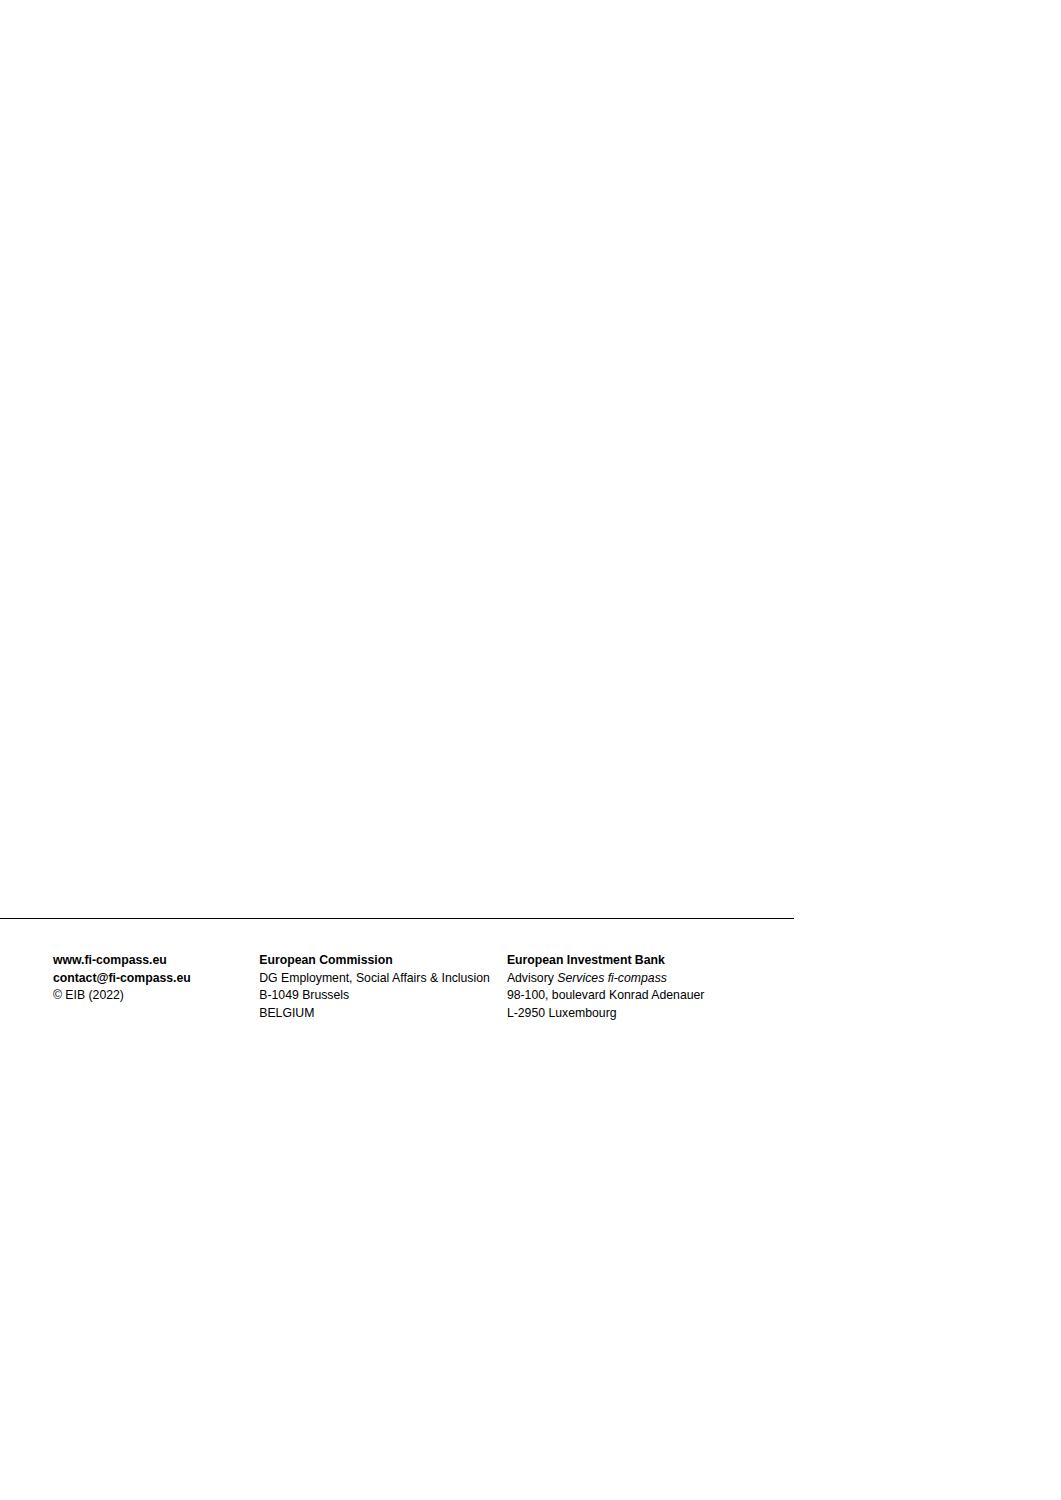www.fi-compass.eu
contact@fi-compass.eu
© EIB (2022)
European Commission
DG Employment, Social Affairs & Inclusion
B-1049 Brussels
BELGIUM
European Investment Bank
Advisory Services fi-compass
98-100, boulevard Konrad Adenauer
L-2950 Luxembourg